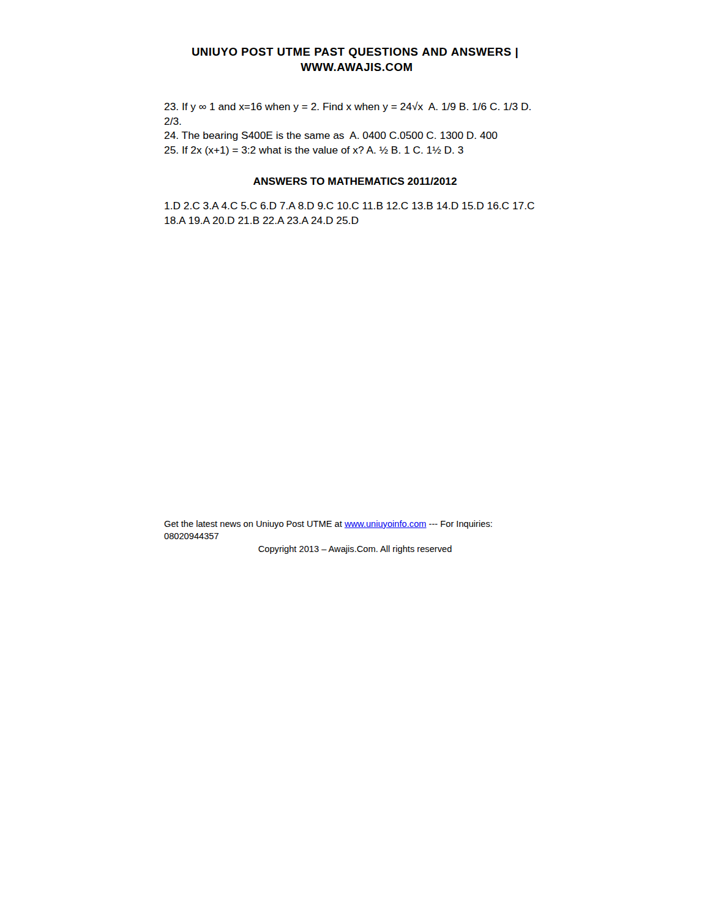UNIUYO POST UTME PAST QUESTIONS AND ANSWERS | WWW.AWAJIS.COM
23. If y ∞ 1 and x=16 when y = 2. Find x when y = 24√x A. 1/9 B. 1/6 C. 1/3 D. 2/3.
24. The bearing S400E is the same as A. 0400 C.0500 C. 1300 D. 400
25. If 2x (x+1) = 3:2 what is the value of x? A. ½ B. 1 C. 1½ D. 3
ANSWERS TO MATHEMATICS 2011/2012
1.D 2.C 3.A 4.C 5.C 6.D 7.A 8.D 9.C 10.C 11.B 12.C 13.B 14.D 15.D 16.C 17.C 18.A 19.A 20.D 21.B 22.A 23.A 24.D 25.D
Get the latest news on Uniuyo Post UTME at www.uniuyoinfo.com --- For Inquiries: 08020944357
Copyright 2013 – Awajis.Com. All rights reserved